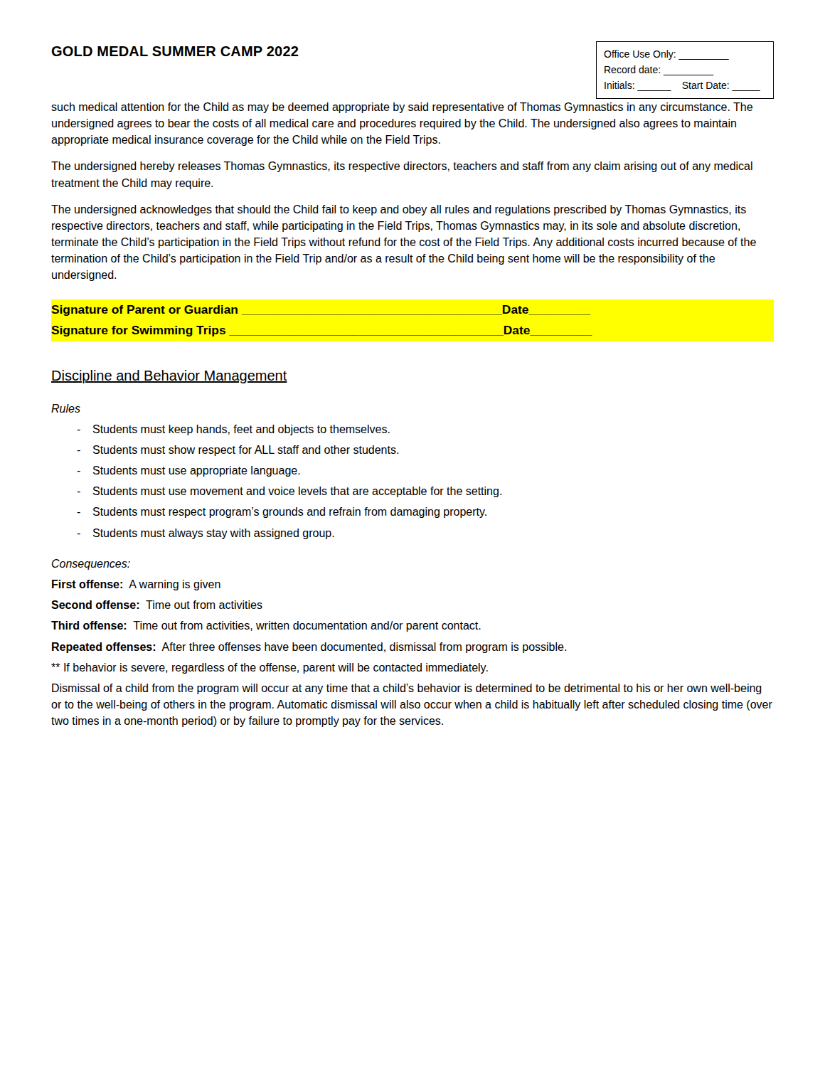Office Use Only: _________
Record date: _________
Initials: ______ Start Date: _____
GOLD MEDAL SUMMER CAMP 2022
such medical attention for the Child as may be deemed appropriate by said representative of Thomas Gymnastics in any circumstance. The undersigned agrees to bear the costs of all medical care and procedures required by the Child. The undersigned also agrees to maintain appropriate medical insurance coverage for the Child while on the Field Trips.
The undersigned hereby releases Thomas Gymnastics, its respective directors, teachers and staff from any claim arising out of any medical treatment the Child may require.
The undersigned acknowledges that should the Child fail to keep and obey all rules and regulations prescribed by Thomas Gymnastics, its respective directors, teachers and staff, while participating in the Field Trips, Thomas Gymnastics may, in its sole and absolute discretion, terminate the Child’s participation in the Field Trips without refund for the cost of the Field Trips. Any additional costs incurred because of the termination of the Child’s participation in the Field Trip and/or as a result of the Child being sent home will be the responsibility of the undersigned.
Signature of Parent or Guardian ______________________________________Date_________ Signature for Swimming Trips ________________________________________Date_________
Discipline and Behavior Management
Rules
Students must keep hands, feet and objects to themselves.
Students must show respect for ALL staff and other students.
Students must use appropriate language.
Students must use movement and voice levels that are acceptable for the setting.
Students must respect program’s grounds and refrain from damaging property.
Students must always stay with assigned group.
Consequences:
First offense: A warning is given
Second offense: Time out from activities
Third offense: Time out from activities, written documentation and/or parent contact.
Repeated offenses: After three offenses have been documented, dismissal from program is possible.
** If behavior is severe, regardless of the offense, parent will be contacted immediately.
Dismissal of a child from the program will occur at any time that a child’s behavior is determined to be detrimental to his or her own well-being or to the well-being of others in the program. Automatic dismissal will also occur when a child is habitually left after scheduled closing time (over two times in a one-month period) or by failure to promptly pay for the services.